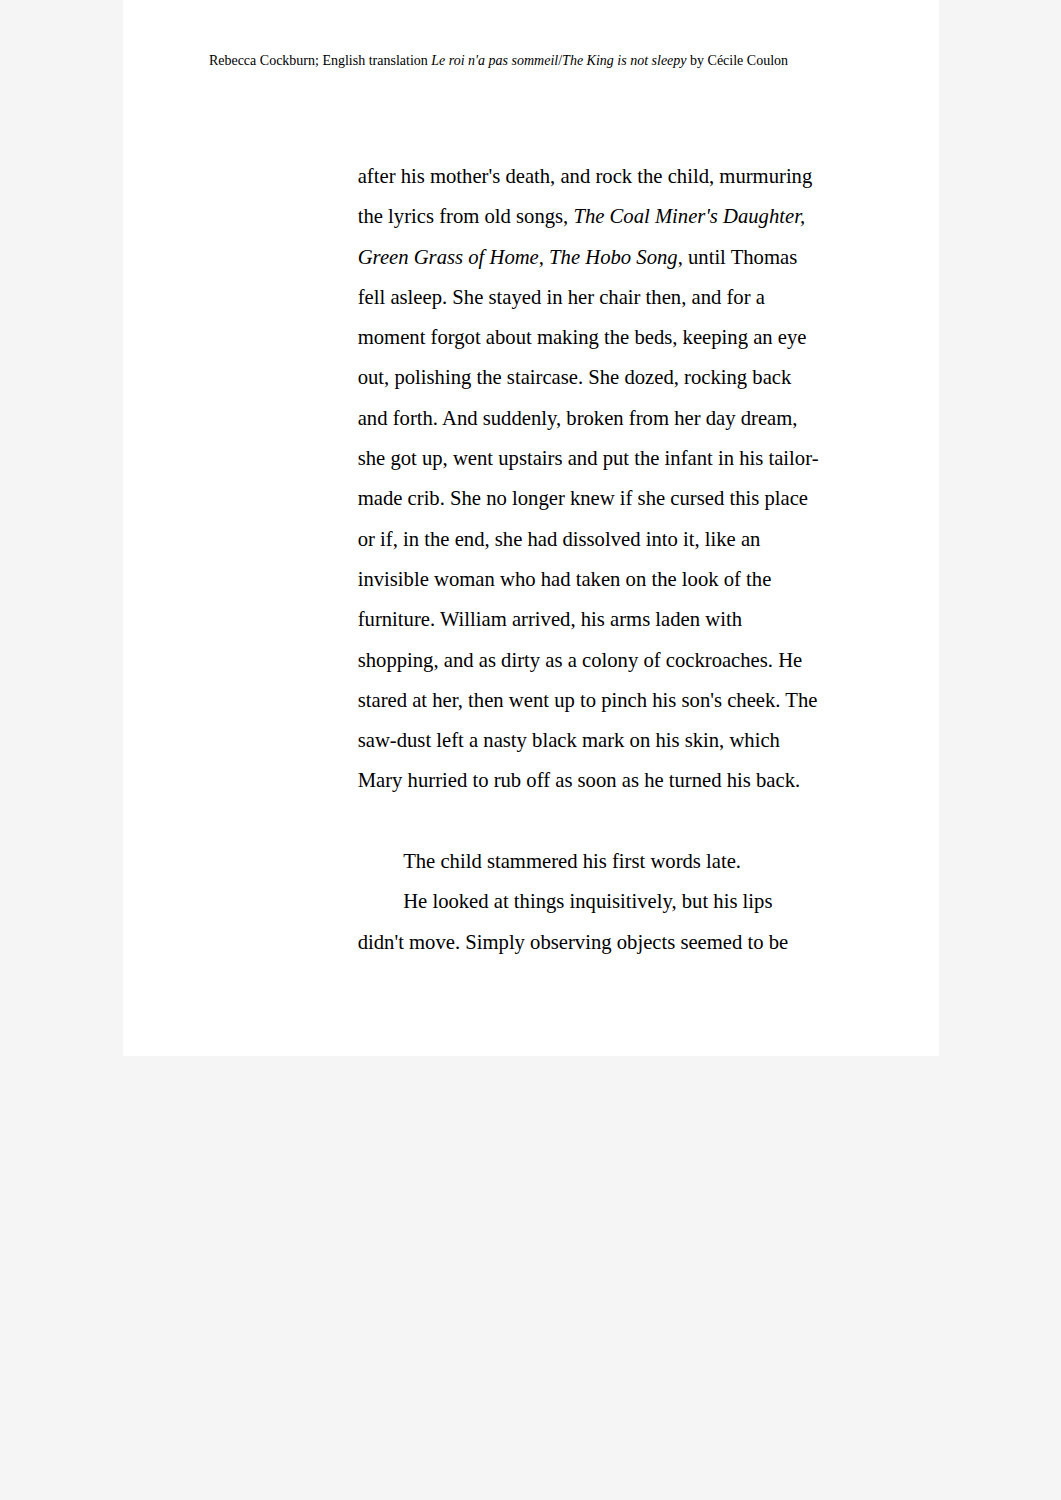Rebecca Cockburn; English translation Le roi n'a pas sommeil/The King is not sleepy by Cécile Coulon
after his mother's death, and rock the child, murmuring the lyrics from old songs, The Coal Miner's Daughter, Green Grass of Home, The Hobo Song, until Thomas fell asleep. She stayed in her chair then, and for a moment forgot about making the beds, keeping an eye out, polishing the staircase. She dozed, rocking back and forth. And suddenly, broken from her day dream, she got up, went upstairs and put the infant in his tailor-made crib. She no longer knew if she cursed this place or if, in the end, she had dissolved into it, like an invisible woman who had taken on the look of the furniture. William arrived, his arms laden with shopping, and as dirty as a colony of cockroaches. He stared at her, then went up to pinch his son's cheek. The saw-dust left a nasty black mark on his skin, which Mary hurried to rub off as soon as he turned his back.
The child stammered his first words late.
He looked at things inquisitively, but his lips didn't move. Simply observing objects seemed to be